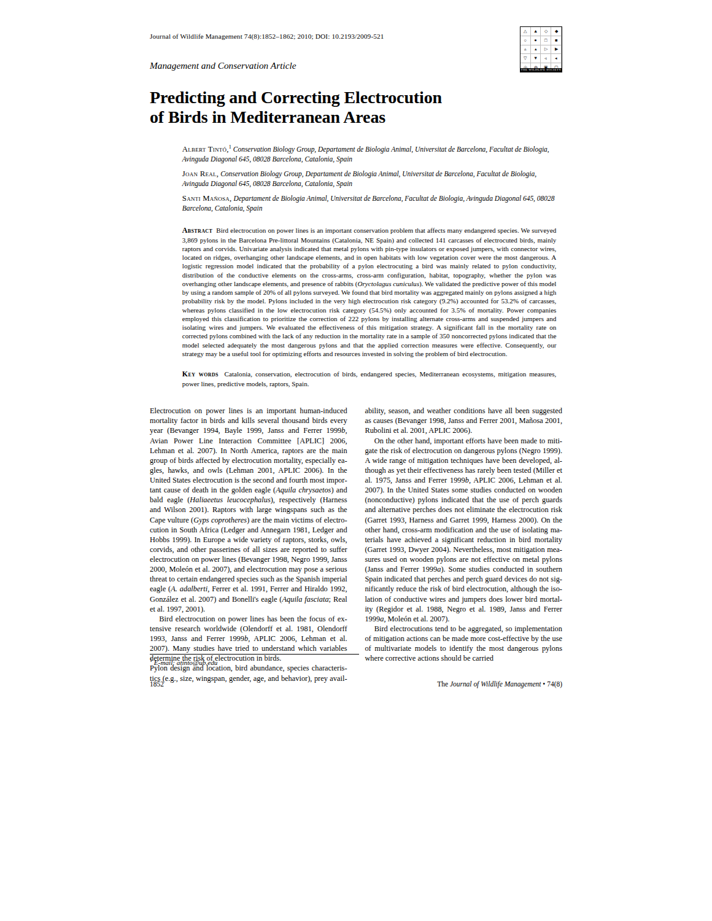Journal of Wildlife Management 74(8):1852–1862; 2010; DOI: 10.2193/2009-521
△▲◇◆ ○●□■ ▵▴▷▶ ▽▼◃◂ ◎◍▣▢
THE WILDLIFE SOCIETY
Management and Conservation Article
Predicting and Correcting Electrocution
of Birds in Mediterranean Areas
Albert Tintó,1 Conservation Biology Group, Departament de Biologia Animal, Universitat de Barcelona, Facultat de Biologia, Avinguda Diagonal 645, 08028 Barcelona, Catalonia, Spain
Joan Real, Conservation Biology Group, Departament de Biologia Animal, Universitat de Barcelona, Facultat de Biologia, Avinguda Diagonal 645, 08028 Barcelona, Catalonia, Spain
Santi Mañosa, Departament de Biologia Animal, Universitat de Barcelona, Facultat de Biologia, Avinguda Diagonal 645, 08028 Barcelona, Catalonia, Spain
Abstract Bird electrocution on power lines is an important conservation problem that affects many endangered species. We surveyed 3,869 pylons in the Barcelona Pre-littoral Mountains (Catalonia, NE Spain) and collected 141 carcasses of electrocuted birds, mainly raptors and corvids. Univariate analysis indicated that metal pylons with pin-type insulators or exposed jumpers, with connector wires, located on ridges, overhanging other landscape elements, and in open habitats with low vegetation cover were the most dangerous. A logistic regression model indicated that the probability of a pylon electrocuting a bird was mainly related to pylon conductivity, distribution of the conductive elements on the cross-arms, cross-arm configuration, habitat, topography, whether the pylon was overhanging other landscape elements, and presence of rabbits (Oryctolagus cuniculus). We validated the predictive power of this model by using a random sample of 20% of all pylons surveyed. We found that bird mortality was aggregated mainly on pylons assigned a high probability risk by the model. Pylons included in the very high electrocution risk category (9.2%) accounted for 53.2% of carcasses, whereas pylons classified in the low electrocution risk category (54.5%) only accounted for 3.5% of mortality. Power companies employed this classification to prioritize the correction of 222 pylons by installing alternate cross-arms and suspended jumpers and isolating wires and jumpers. We evaluated the effectiveness of this mitigation strategy. A significant fall in the mortality rate on corrected pylons combined with the lack of any reduction in the mortality rate in a sample of 350 noncorrected pylons indicated that the model selected adequately the most dangerous pylons and that the applied correction measures were effective. Consequently, our strategy may be a useful tool for optimizing efforts and resources invested in solving the problem of bird electrocution.
Key words Catalonia, conservation, electrocution of birds, endangered species, Mediterranean ecosystems, mitigation measures, power lines, predictive models, raptors, Spain.
Electrocution on power lines is an important human-induced mortality factor in birds and kills several thousand birds every year (Bevanger 1994, Bayle 1999, Janss and Ferrer 1999b, Avian Power Line Interaction Committee [APLIC] 2006, Lehman et al. 2007). In North America, raptors are the main group of birds affected by electrocution mortality, especially eagles, hawks, and owls (Lehman 2001, APLIC 2006). In the United States electrocution is the second and fourth most important cause of death in the golden eagle (Aquila chrysaetos) and bald eagle (Haliaeetus leucocephalus), respectively (Harness and Wilson 2001). Raptors with large wingspans such as the Cape vulture (Gyps coprotheres) are the main victims of electrocution in South Africa (Ledger and Annegarn 1981, Ledger and Hobbs 1999). In Europe a wide variety of raptors, storks, owls, corvids, and other passerines of all sizes are reported to suffer electrocution on power lines (Bevanger 1998, Negro 1999, Janss 2000, Moleón et al. 2007), and electrocution may pose a serious threat to certain endangered species such as the Spanish imperial eagle (A. adalberti, Ferrer et al. 1991, Ferrer and Hiraldo 1992, González et al. 2007) and Bonelli's eagle (Aquila fasciata; Real et al. 1997, 2001).
Bird electrocution on power lines has been the focus of extensive research worldwide (Olendorff et al. 1981, Olendorff 1993, Janss and Ferrer 1999b, APLIC 2006, Lehman et al. 2007). Many studies have tried to understand which variables determine the risk of electrocution in birds.
Pylon design and location, bird abundance, species characteristics (e.g., size, wingspan, gender, age, and behavior), prey availability, season, and weather conditions have all been suggested as causes (Bevanger 1998, Janss and Ferrer 2001, Mañosa 2001, Rubolini et al. 2001, APLIC 2006).
On the other hand, important efforts have been made to mitigate the risk of electrocution on dangerous pylons (Negro 1999). A wide range of mitigation techniques have been developed, although as yet their effectiveness has rarely been tested (Miller et al. 1975, Janss and Ferrer 1999b, APLIC 2006, Lehman et al. 2007). In the United States some studies conducted on wooden (nonconductive) pylons indicated that the use of perch guards and alternative perches does not eliminate the electrocution risk (Garret 1993, Harness and Garret 1999, Harness 2000). On the other hand, cross-arm modification and the use of isolating materials have achieved a significant reduction in bird mortality (Garret 1993, Dwyer 2004). Nevertheless, most mitigation measures used on wooden pylons are not effective on metal pylons (Janss and Ferrer 1999a). Some studies conducted in southern Spain indicated that perches and perch guard devices do not significantly reduce the risk of bird electrocution, although the isolation of conductive wires and jumpers does lower bird mortality (Regidor et al. 1988, Negro et al. 1989, Janss and Ferrer 1999a, Moleón et al. 2007).
Bird electrocutions tend to be aggregated, so implementation of mitigation actions can be made more cost-effective by the use of multivariate models to identify the most dangerous pylons where corrective actions should be carried
1 E-mail: atinto@ub.edu
1852 The Journal of Wildlife Management • 74(8)